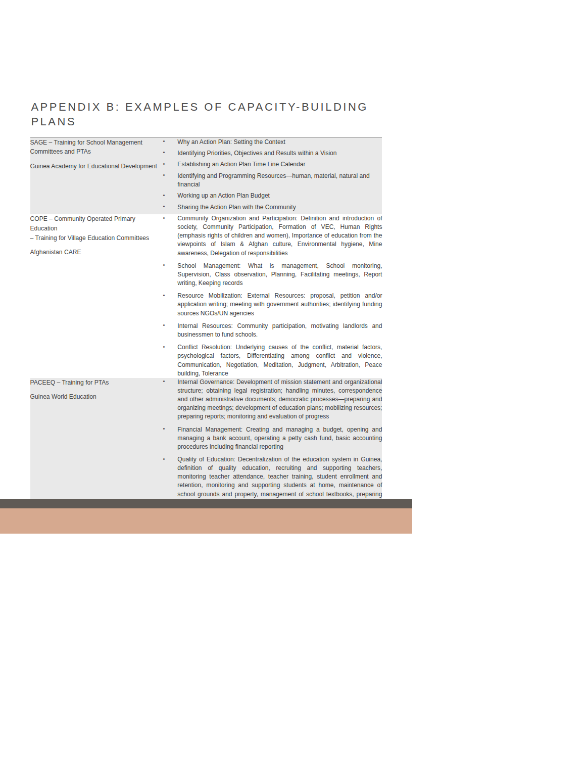Appendix B: Examples of Capacity-Building Plans
| SAGE – Training for School Management Committees and PTAs Guinea Academy for Educational Development | Why an Action Plan: Setting the Context Identifying Priorities, Objectives and Results within a Vision Establishing an Action Plan Time Line Calendar Identifying and Programming Resources—human, material, natural and financial Working up an Action Plan Budget Sharing the Action Plan with the Community |
| COPE – Community Operated Primary Education – Training for Village Education Committees Afghanistan CARE | Community Organization and Participation: Definition and introduction of society, Community Participation, Formation of VEC, Human Rights (emphasis rights of children and women), Importance of education from the viewpoints of Islam & Afghan culture, Environmental hygiene, Mine awareness, Delegation of responsibilities School Management: What is management, School monitoring, Supervision, Class observation, Planning, Facilitating meetings, Report writing, Keeping records Resource Mobilization: External Resources: proposal, petition and/or application writing; meeting with government authorities; identifying funding sources NGOs/UN agencies Internal Resources: Community participation, motivating landlords and businessmen to fund schools. Conflict Resolution: Underlying causes of the conflict, material factors, psychological factors, Differentiating among conflict and violence, Communication, Negotiation, Meditation, Judgment, Arbitration, Peace building, Tolerance |
| PACEEQ – Training for PTAs Guinea World Education | Internal Governance: Development of mission statement and organizational structure; obtaining legal registration; handling minutes, correspondence and other administrative documents; democratic processes—preparing and organizing meetings; development of education plans; mobilizing resources; preparing reports; monitoring and evaluation of progress Financial Management: Creating and managing a budget, opening and managing a bank account, operating a petty cash fund, basic accounting procedures including financial reporting Quality of Education: Decentralization of the education system in Guinea, definition of quality education, recruiting and supporting teachers, monitoring teacher attendance, teacher training, student enrollment and retention, monitoring and supporting students at home, maintenance of school grounds and property, management of school textbooks, preparing for school exams, analysis of school results, girls’ education Advocacy and Negotiation: Planning, formulation and presentation of advocacy activities; strategies, preparation and execution of negotiations Health at School: Prevention of infectious diseases, nutrition, vaccination, hygiene, HIV/AIDS prevention Gender Equity: Dangers of stereotypes and gender discrimination in education, gender equity in education, obstacles to enrollment and retention of girls in school |
| New Schools Program – Parent Association Training Egypt CARE | Conducting Needs assessments The new Parents’ Associations laws How to Form a Parent’s Association Planning Skills Exchanging experiences with other Parents’ Associations Ethics of home visits Initiating awareness campaigns Organizing meetings Local resource mobilization Communicating with government officials |